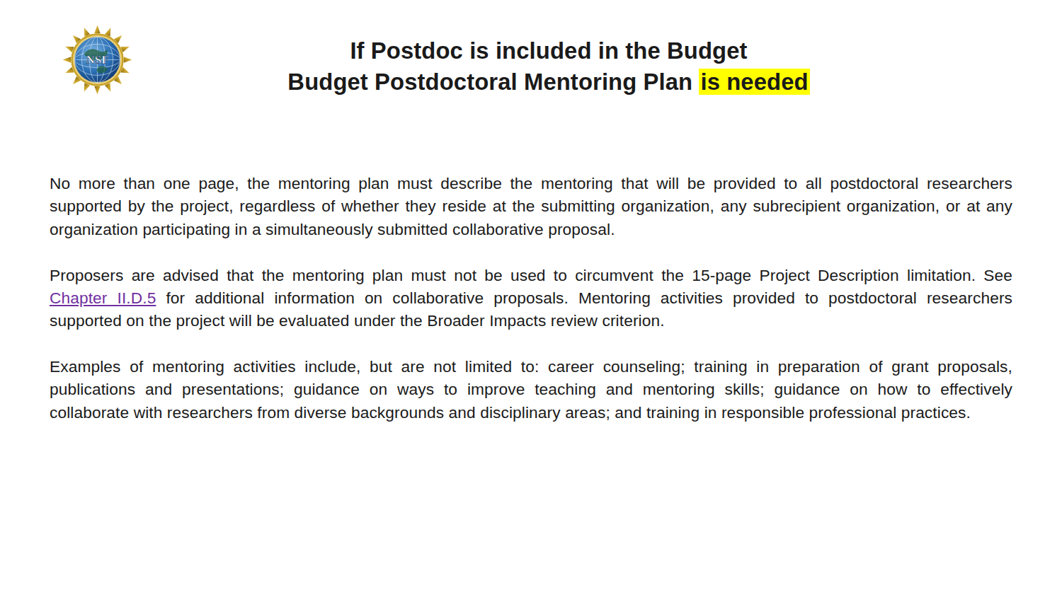NSF
If Postdoc is included in the Budget Budget Postdoctoral Mentoring Plan is needed
No more than one page, the mentoring plan must describe the mentoring that will be provided to all postdoctoral researchers supported by the project, regardless of whether they reside at the submitting organization, any subrecipient organization, or at any organization participating in a simultaneously submitted collaborative proposal.
Proposers are advised that the mentoring plan must not be used to circumvent the 15-page Project Description limitation. See Chapter II.D.5 for additional information on collaborative proposals. Mentoring activities provided to postdoctoral researchers supported on the project will be evaluated under the Broader Impacts review criterion.
Examples of mentoring activities include, but are not limited to: career counseling; training in preparation of grant proposals, publications and presentations; guidance on ways to improve teaching and mentoring skills; guidance on how to effectively collaborate with researchers from diverse backgrounds and disciplinary areas; and training in responsible professional practices.